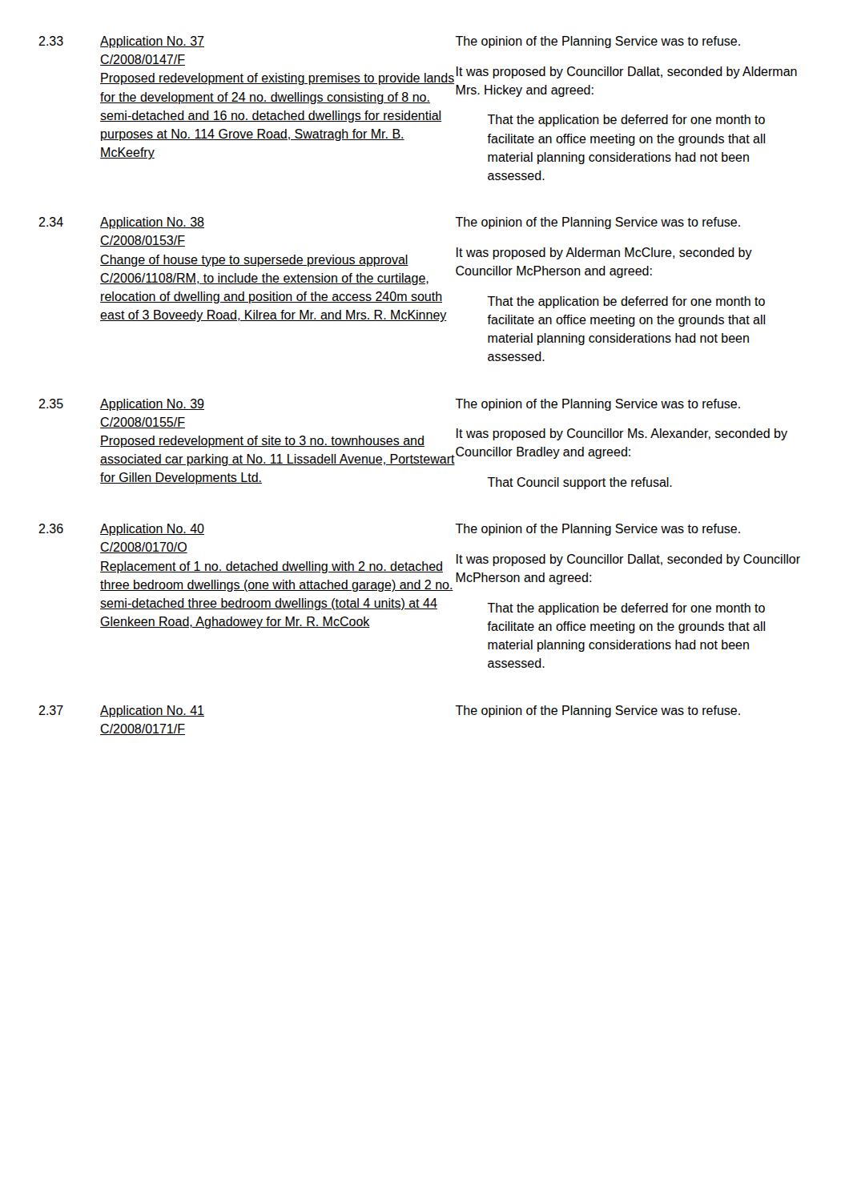| 2.33 | Application No. 37 C/2008/0147/F Proposed redevelopment of existing premises to provide lands for the development of 24 no. dwellings consisting of 8 no. semi-detached and 16 no. detached dwellings for residential purposes at No. 114 Grove Road, Swatragh for Mr. B. McKeefry | The opinion of the Planning Service was to refuse. It was proposed by Councillor Dallat, seconded by Alderman Mrs. Hickey and agreed: That the application be deferred for one month to facilitate an office meeting on the grounds that all material planning considerations had not been assessed. |
| 2.34 | Application No. 38 C/2008/0153/F Change of house type to supersede previous approval C/2006/1108/RM, to include the extension of the curtilage, relocation of dwelling and position of the access 240m south east of 3 Boveedy Road, Kilrea for Mr. and Mrs. R. McKinney | The opinion of the Planning Service was to refuse. It was proposed by Alderman McClure, seconded by Councillor McPherson and agreed: That the application be deferred for one month to facilitate an office meeting on the grounds that all material planning considerations had not been assessed. |
| 2.35 | Application No. 39 C/2008/0155/F Proposed redevelopment of site to 3 no. townhouses and associated car parking at No. 11 Lissadell Avenue, Portstewart for Gillen Developments Ltd. | The opinion of the Planning Service was to refuse. It was proposed by Councillor Ms. Alexander, seconded by Councillor Bradley and agreed: That Council support the refusal. |
| 2.36 | Application No. 40 C/2008/0170/O Replacement of 1 no. detached dwelling with 2 no. detached three bedroom dwellings (one with attached garage) and 2 no. semi-detached three bedroom dwellings (total 4 units) at 44 Glenkeen Road, Aghadowey for Mr. R. McCook | The opinion of the Planning Service was to refuse. It was proposed by Councillor Dallat, seconded by Councillor McPherson and agreed: That the application be deferred for one month to facilitate an office meeting on the grounds that all material planning considerations had not been assessed. |
| 2.37 | Application No. 41 C/2008/0171/F | The opinion of the Planning Service was to refuse. |